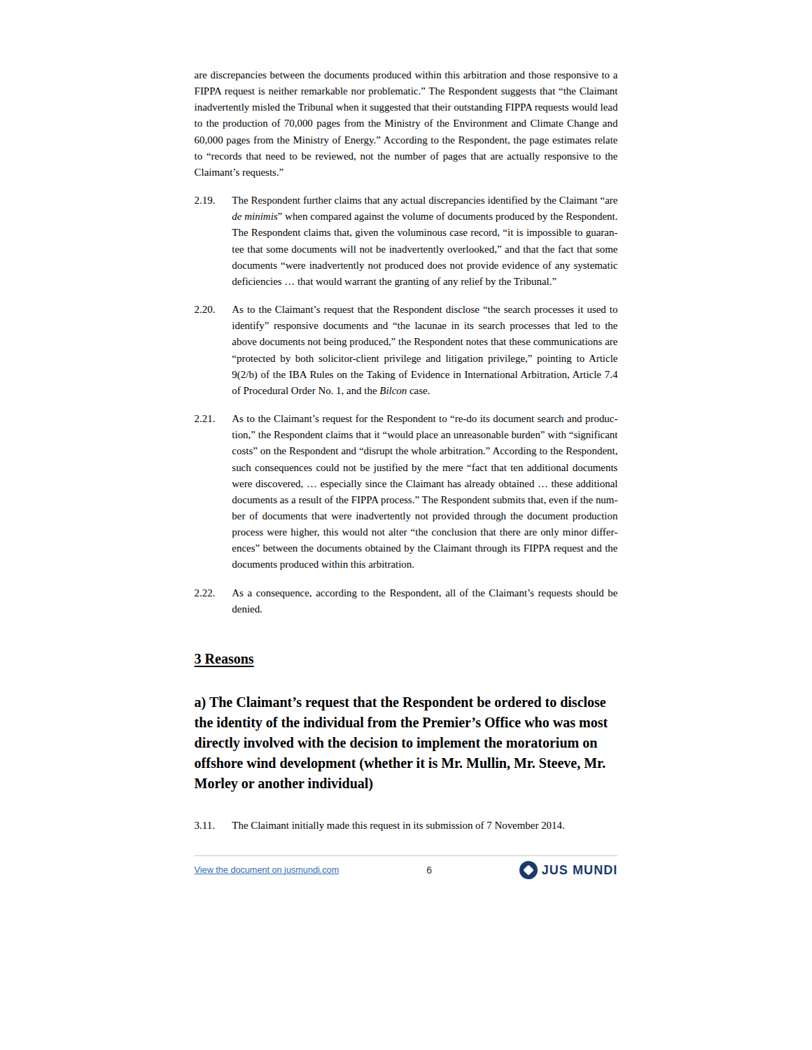are discrepancies between the documents produced within this arbitration and those responsive to a FIPPA request is neither remarkable nor problematic.” The Respondent suggests that “the Claimant inadvertently misled the Tribunal when it suggested that their outstanding FIPPA requests would lead to the production of 70,000 pages from the Ministry of the Environment and Climate Change and 60,000 pages from the Ministry of Energy.” According to the Respondent, the page estimates relate to “records that need to be reviewed, not the number of pages that are actually responsive to the Claimant’s requests.”
2.19. The Respondent further claims that any actual discrepancies identified by the Claimant “are de minimis” when compared against the volume of documents produced by the Respondent. The Respondent claims that, given the voluminous case record, “it is impossible to guarantee that some documents will not be inadvertently overlooked,” and that the fact that some documents “were inadvertently not produced does not provide evidence of any systematic deficiencies … that would warrant the granting of any relief by the Tribunal.”
2.20. As to the Claimant’s request that the Respondent disclose “the search processes it used to identify” responsive documents and “the lacunae in its search processes that led to the above documents not being produced,” the Respondent notes that these communications are “protected by both solicitor-client privilege and litigation privilege,” pointing to Article 9(2/b) of the IBA Rules on the Taking of Evidence in International Arbitration, Article 7.4 of Procedural Order No. 1, and the Bilcon case.
2.21. As to the Claimant’s request for the Respondent to “re-do its document search and production,” the Respondent claims that it “would place an unreasonable burden” with “significant costs” on the Respondent and “disrupt the whole arbitration.” According to the Respondent, such consequences could not be justified by the mere “fact that ten additional documents were discovered, … especially since the Claimant has already obtained … these additional documents as a result of the FIPPA process.” The Respondent submits that, even if the number of documents that were inadvertently not provided through the document production process were higher, this would not alter “the conclusion that there are only minor differences” between the documents obtained by the Claimant through its FIPPA request and the documents produced within this arbitration.
2.22. As a consequence, according to the Respondent, all of the Claimant’s requests should be denied.
3 Reasons
a) The Claimant’s request that the Respondent be ordered to disclose the identity of the individual from the Premier’s Office who was most directly involved with the decision to implement the moratorium on offshore wind development (whether it is Mr. Mullin, Mr. Steeve, Mr. Morley or another individual)
3.11. The Claimant initially made this request in its submission of 7 November 2014.
View the document on jusmundi.com 6 JUS MUNDI